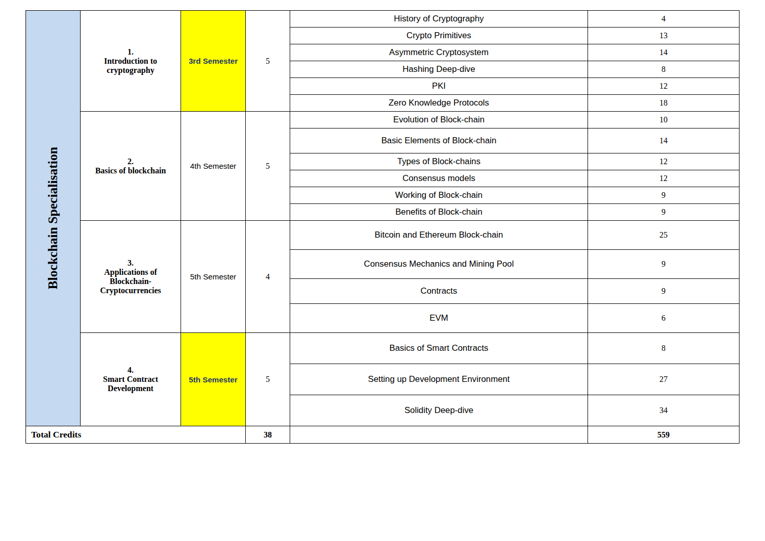| Blockchain Specialisation | 1. Introduction to cryptography | 3rd Semester | 5 | History of Cryptography | 4 |
| Crypto Primitives | 13 |
| Asymmetric Cryptosystem | 14 |
| Hashing Deep-dive | 8 |
| PKI | 12 |
| Zero Knowledge Protocols | 18 |
| 2. Basics of blockchain | 4th Semester | 5 | Evolution of Block-chain | 10 |
| Basic Elements of Block-chain | 14 |
| Types of Block-chains | 12 |
| Consensus models | 12 |
| Working of Block-chain | 9 |
| Benefits of Block-chain | 9 |
| 3. Applications of Blockchain-Cryptocurrencies | 5th Semester | 4 | Bitcoin and Ethereum Block-chain | 25 |
| Consensus Mechanics and Mining Pool | 9 |
| Contracts | 9 |
| EVM | 6 |
| 4. Smart Contract Development | 5th Semester | 5 | Basics of Smart Contracts | 8 |
| Setting up Development Environment | 27 |
| Solidity Deep-dive | 34 |
| Total Credits | 38 | | 559 |